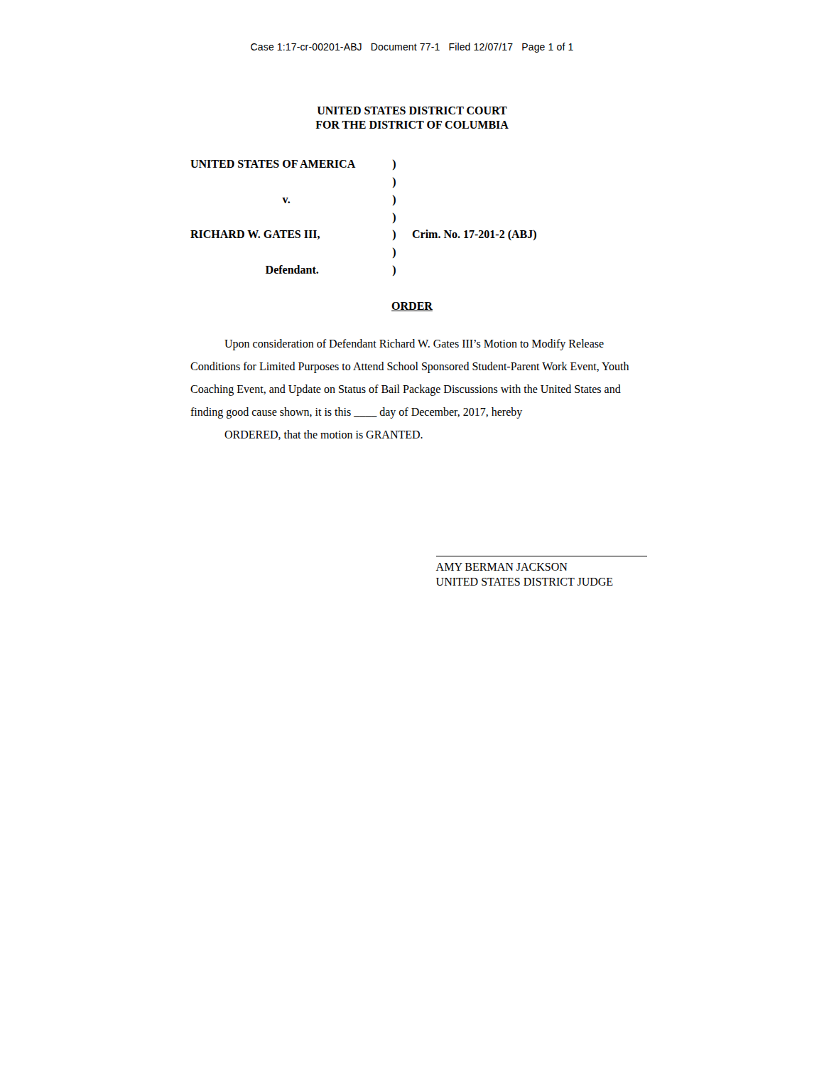Case 1:17-cr-00201-ABJ Document 77-1 Filed 12/07/17 Page 1 of 1
UNITED STATES DISTRICT COURT
FOR THE DISTRICT OF COLUMBIA
| UNITED STATES OF AMERICA | ) | |
| | ) | |
| v. | ) | |
| | ) | |
| RICHARD W. GATES III, | ) | Crim. No. 17-201-2 (ABJ) |
| | ) | |
| Defendant. | ) | |
ORDER
Upon consideration of Defendant Richard W. Gates III’s Motion to Modify Release Conditions for Limited Purposes to Attend School Sponsored Student-Parent Work Event, Youth Coaching Event, and Update on Status of Bail Package Discussions with the United States and finding good cause shown, it is this ____ day of December, 2017, hereby
ORDERED, that the motion is GRANTED.
AMY BERMAN JACKSON
UNITED STATES DISTRICT JUDGE